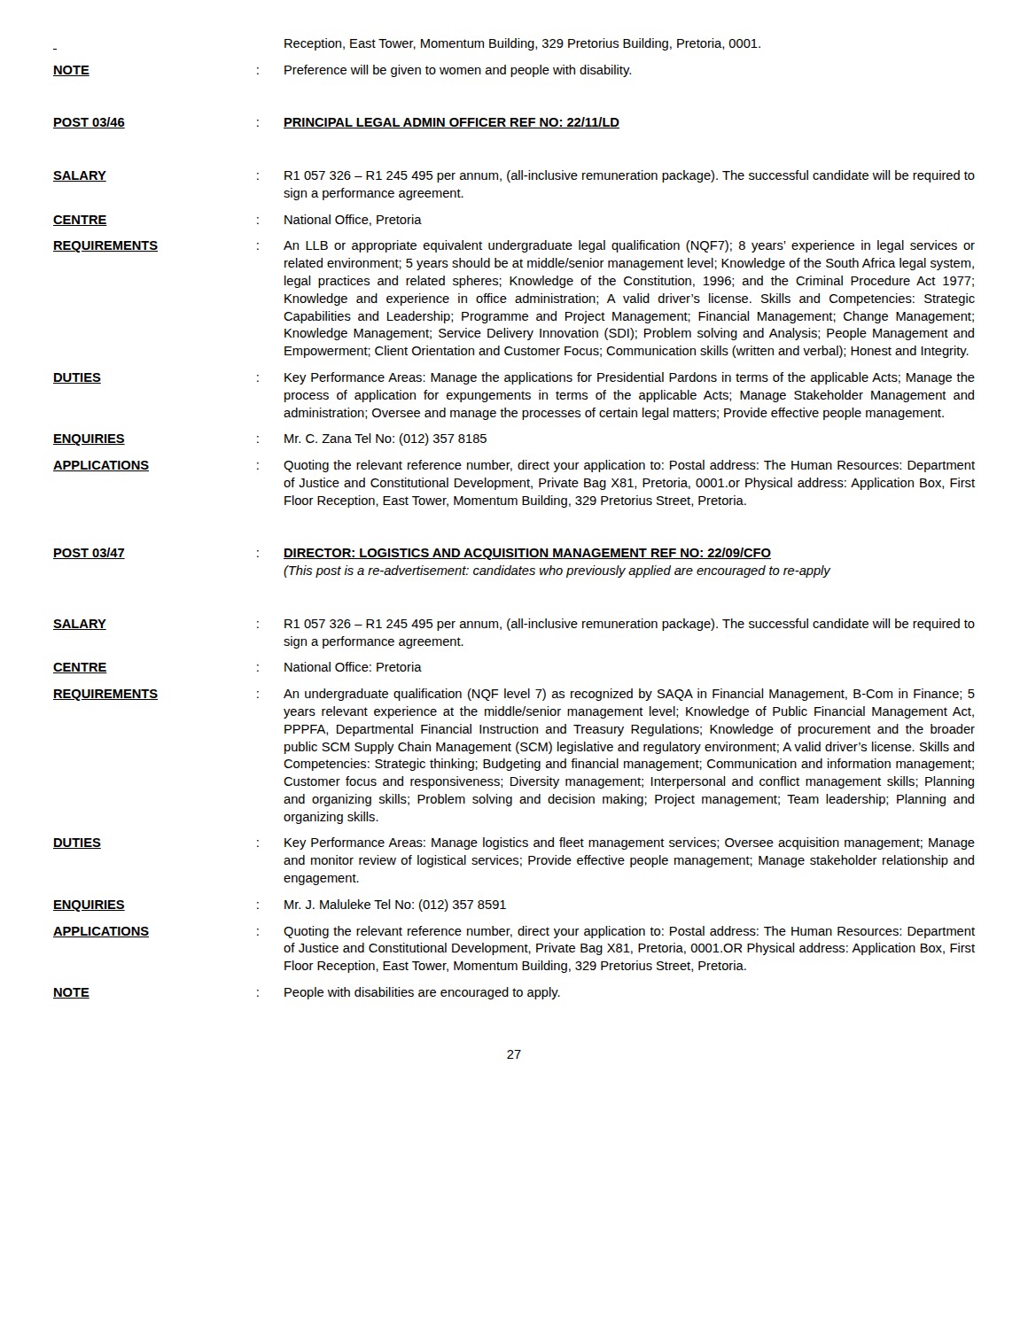| | | Reception, East Tower, Momentum Building, 329 Pretorius Building, Pretoria, 0001. |
| NOTE | : | Preference will be given to women and people with disability. |
| POST 03/46 | : | PRINCIPAL LEGAL ADMIN OFFICER REF NO: 22/11/LD |
| SALARY | : | R1 057 326 – R1 245 495 per annum, (all-inclusive remuneration package). The successful candidate will be required to sign a performance agreement. |
| CENTRE | : | National Office, Pretoria |
| REQUIREMENTS | : | An LLB or appropriate equivalent undergraduate legal qualification (NQF7); 8 years’ experience in legal services or related environment; 5 years should be at middle/senior management level; Knowledge of the South Africa legal system, legal practices and related spheres; Knowledge of the Constitution, 1996; and the Criminal Procedure Act 1977; Knowledge and experience in office administration; A valid driver’s license. Skills and Competencies: Strategic Capabilities and Leadership; Programme and Project Management; Financial Management; Change Management; Knowledge Management; Service Delivery Innovation (SDI); Problem solving and Analysis; People Management and Empowerment; Client Orientation and Customer Focus; Communication skills (written and verbal); Honest and Integrity. |
| DUTIES | : | Key Performance Areas: Manage the applications for Presidential Pardons in terms of the applicable Acts; Manage the process of application for expungements in terms of the applicable Acts; Manage Stakeholder Management and administration; Oversee and manage the processes of certain legal matters; Provide effective people management. |
| ENQUIRIES | : | Mr. C. Zana Tel No: (012) 357 8185 |
| APPLICATIONS | : | Quoting the relevant reference number, direct your application to: Postal address: The Human Resources: Department of Justice and Constitutional Development, Private Bag X81, Pretoria, 0001.or Physical address: Application Box, First Floor Reception, East Tower, Momentum Building, 329 Pretorius Street, Pretoria. |
| POST 03/47 | : | DIRECTOR: LOGISTICS AND ACQUISITION MANAGEMENT REF NO: 22/09/CFO (This post is a re-advertisement: candidates who previously applied are encouraged to re-apply |
| SALARY | : | R1 057 326 – R1 245 495 per annum, (all-inclusive remuneration package). The successful candidate will be required to sign a performance agreement. |
| CENTRE | : | National Office: Pretoria |
| REQUIREMENTS | : | An undergraduate qualification (NQF level 7) as recognized by SAQA in Financial Management, B-Com in Finance; 5 years relevant experience at the middle/senior management level; Knowledge of Public Financial Management Act, PPPFA, Departmental Financial Instruction and Treasury Regulations; Knowledge of procurement and the broader public SCM Supply Chain Management (SCM) legislative and regulatory environment; A valid driver’s license. Skills and Competencies: Strategic thinking; Budgeting and financial management; Communication and information management; Customer focus and responsiveness; Diversity management; Interpersonal and conflict management skills; Planning and organizing skills; Problem solving and decision making; Project management; Team leadership; Planning and organizing skills. |
| DUTIES | : | Key Performance Areas: Manage logistics and fleet management services; Oversee acquisition management; Manage and monitor review of logistical services; Provide effective people management; Manage stakeholder relationship and engagement. |
| ENQUIRIES | : | Mr. J. Maluleke Tel No: (012) 357 8591 |
| APPLICATIONS | : | Quoting the relevant reference number, direct your application to: Postal address: The Human Resources: Department of Justice and Constitutional Development, Private Bag X81, Pretoria, 0001.OR Physical address: Application Box, First Floor Reception, East Tower, Momentum Building, 329 Pretorius Street, Pretoria. |
| NOTE | : | People with disabilities are encouraged to apply. |
27